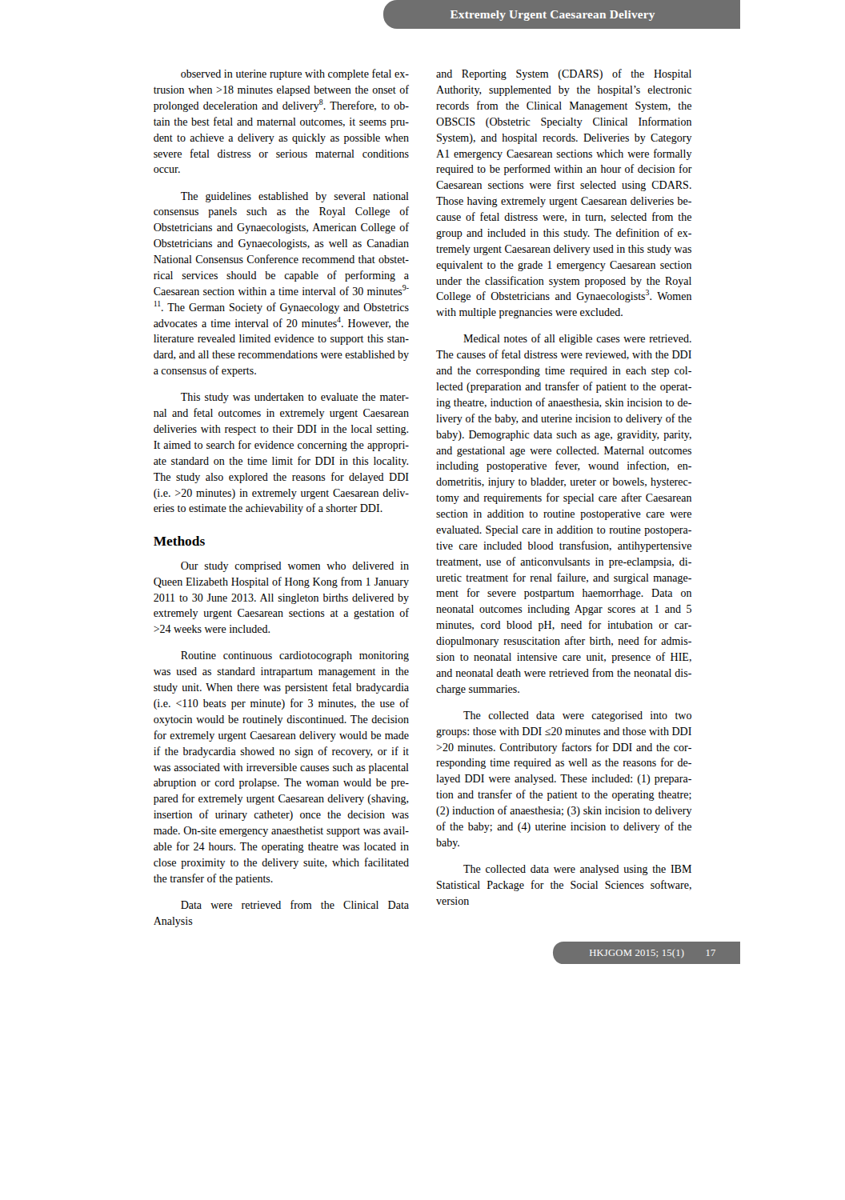Extremely Urgent Caesarean Delivery
observed in uterine rupture with complete fetal extrusion when >18 minutes elapsed between the onset of prolonged deceleration and delivery8. Therefore, to obtain the best fetal and maternal outcomes, it seems prudent to achieve a delivery as quickly as possible when severe fetal distress or serious maternal conditions occur.
The guidelines established by several national consensus panels such as the Royal College of Obstetricians and Gynaecologists, American College of Obstetricians and Gynaecologists, as well as Canadian National Consensus Conference recommend that obstetrical services should be capable of performing a Caesarean section within a time interval of 30 minutes9-11. The German Society of Gynaecology and Obstetrics advocates a time interval of 20 minutes4. However, the literature revealed limited evidence to support this standard, and all these recommendations were established by a consensus of experts.
This study was undertaken to evaluate the maternal and fetal outcomes in extremely urgent Caesarean deliveries with respect to their DDI in the local setting. It aimed to search for evidence concerning the appropriate standard on the time limit for DDI in this locality. The study also explored the reasons for delayed DDI (i.e. >20 minutes) in extremely urgent Caesarean deliveries to estimate the achievability of a shorter DDI.
Methods
Our study comprised women who delivered in Queen Elizabeth Hospital of Hong Kong from 1 January 2011 to 30 June 2013. All singleton births delivered by extremely urgent Caesarean sections at a gestation of >24 weeks were included.
Routine continuous cardiotocograph monitoring was used as standard intrapartum management in the study unit. When there was persistent fetal bradycardia (i.e. <110 beats per minute) for 3 minutes, the use of oxytocin would be routinely discontinued. The decision for extremely urgent Caesarean delivery would be made if the bradycardia showed no sign of recovery, or if it was associated with irreversible causes such as placental abruption or cord prolapse. The woman would be prepared for extremely urgent Caesarean delivery (shaving, insertion of urinary catheter) once the decision was made. On-site emergency anaesthetist support was available for 24 hours. The operating theatre was located in close proximity to the delivery suite, which facilitated the transfer of the patients.
Data were retrieved from the Clinical Data Analysis
and Reporting System (CDARS) of the Hospital Authority, supplemented by the hospital’s electronic records from the Clinical Management System, the OBSCIS (Obstetric Specialty Clinical Information System), and hospital records. Deliveries by Category A1 emergency Caesarean sections which were formally required to be performed within an hour of decision for Caesarean sections were first selected using CDARS. Those having extremely urgent Caesarean deliveries because of fetal distress were, in turn, selected from the group and included in this study. The definition of extremely urgent Caesarean delivery used in this study was equivalent to the grade 1 emergency Caesarean section under the classification system proposed by the Royal College of Obstetricians and Gynaecologists3. Women with multiple pregnancies were excluded.
Medical notes of all eligible cases were retrieved. The causes of fetal distress were reviewed, with the DDI and the corresponding time required in each step collected (preparation and transfer of patient to the operating theatre, induction of anaesthesia, skin incision to delivery of the baby, and uterine incision to delivery of the baby). Demographic data such as age, gravidity, parity, and gestational age were collected. Maternal outcomes including postoperative fever, wound infection, endometritis, injury to bladder, ureter or bowels, hysterectomy and requirements for special care after Caesarean section in addition to routine postoperative care were evaluated. Special care in addition to routine postoperative care included blood transfusion, antihypertensive treatment, use of anticonvulsants in pre-eclampsia, diuretic treatment for renal failure, and surgical management for severe postpartum haemorrhage. Data on neonatal outcomes including Apgar scores at 1 and 5 minutes, cord blood pH, need for intubation or cardiopulmonary resuscitation after birth, need for admission to neonatal intensive care unit, presence of HIE, and neonatal death were retrieved from the neonatal discharge summaries.
The collected data were categorised into two groups: those with DDI ≤20 minutes and those with DDI >20 minutes. Contributory factors for DDI and the corresponding time required as well as the reasons for delayed DDI were analysed. These included: (1) preparation and transfer of the patient to the operating theatre; (2) induction of anaesthesia; (3) skin incision to delivery of the baby; and (4) uterine incision to delivery of the baby.
The collected data were analysed using the IBM Statistical Package for the Social Sciences software, version
HKJGOM 2015; 15(1)17